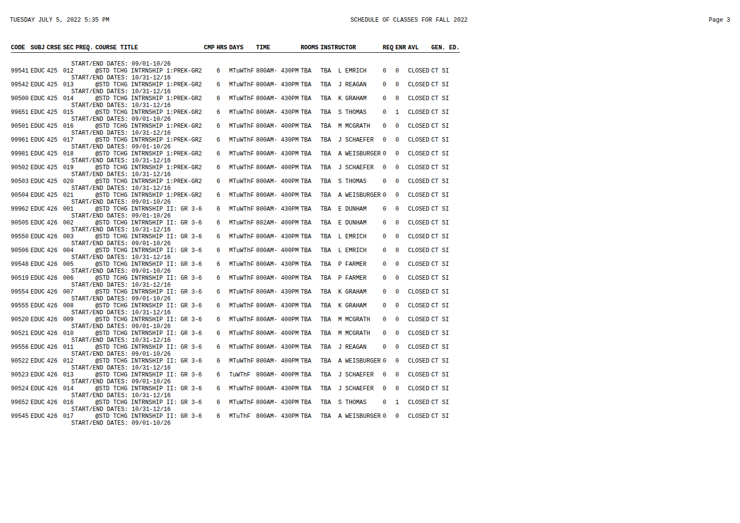TUESDAY JULY 5, 2022 5:35 PM SCHEDULE OF CLASSES FOR FALL 2022 Page 3
| CODE | SUBJ | CRSE | SEC | PREQ. | COURSE TITLE | CMP | HRS | DAYS | TIME | ROOMS | INSTRUCTOR | REQ | ENR | AVL | GEN. ED. |
| --- | --- | --- | --- | --- | --- | --- | --- | --- | --- | --- | --- | --- | --- | --- | --- |
| START/END DATES: 09/01-10/26 |
| 99541 | EDUC | 425 | 012 | | @STD TCHG INTRNSHIP 1:PREK-GR2 | | 6 | MTuWThF | 800AM- 430PM | TBA | TBA L EMRICH | 0 | 0 | CLOSED | CT SI |
| START/END DATES: 10/31-12/16 |
| 99542 | EDUC | 425 | 013 | | @STD TCHG INTRNSHIP 1:PREK-GR2 | | 6 | MTuWThF | 800AM- 430PM | TBA | TBA J REAGAN | 0 | 0 | CLOSED | CT SI |
| START/END DATES: 10/31-12/16 |
| 90500 | EDUC | 425 | 014 | | @STD TCHG INTRNSHIP 1:PREK-GR2 | | 6 | MTuWThF | 800AM- 430PM | TBA | TBA K GRAHAM | 0 | 0 | CLOSED | CT SI |
| START/END DATES: 10/31-12/16 |
| 99651 | EDUC | 425 | 015 | | @STD TCHG INTRNSHIP 1:PREK-GR2 | | 6 | MTuWThF | 800AM- 430PM | TBA | TBA S THOMAS | 0 | 1 | CLOSED | CT SI |
| START/END DATES: 09/01-10/26 |
| 90501 | EDUC | 425 | 016 | | @STD TCHG INTRNSHIP 1:PREK-GR2 | | 6 | MTuWThF | 800AM- 400PM | TBA | TBA M MCGRATH | 0 | 0 | CLOSED | CT SI |
| START/END DATES: 10/31-12/16 |
| 99961 | EDUC | 425 | 017 | | @STD TCHG INTRNSHIP 1:PREK-GR2 | | 6 | MTuWThF | 800AM- 430PM | TBA | TBA J SCHAEFER | 0 | 0 | CLOSED | CT SI |
| START/END DATES: 09/01-10/26 |
| 99981 | EDUC | 425 | 018 | | @STD TCHG INTRNSHIP 1:PREK-GR2 | | 6 | MTuWThF | 800AM- 430PM | TBA | TBA A WEISBURGER | 0 | 0 | CLOSED | CT SI |
| START/END DATES: 10/31-12/16 |
| 90502 | EDUC | 425 | 019 | | @STD TCHG INTRNSHIP 1:PREK-GR2 | | 6 | MTuWThF | 800AM- 400PM | TBA | TBA J SCHAEFER | 0 | 0 | CLOSED | CT SI |
| START/END DATES: 10/31-12/16 |
| 90503 | EDUC | 425 | 020 | | @STD TCHG INTRNSHIP 1:PREK-GR2 | | 6 | MTuWThF | 800AM- 400PM | TBA | TBA S THOMAS | 0 | 0 | CLOSED | CT SI |
| START/END DATES: 10/31-12/16 |
| 90504 | EDUC | 425 | 021 | | @STD TCHG INTRNSHIP 1:PREK-GR2 | | 6 | MTuWThF | 800AM- 400PM | TBA | TBA A WEISBURGER | 0 | 0 | CLOSED | CT SI |
| START/END DATES: 09/01-10/26 |
| 99962 | EDUC | 426 | 001 | | @STD TCHG INTRNSHIP II: GR 3-6 | | 6 | MTuWThF | 800AM- 430PM | TBA | TBA E DUNHAM | 0 | 0 | CLOSED | CT SI |
| START/END DATES: 09/01-10/26 |
| 90505 | EDUC | 426 | 002 | | @STD TCHG INTRNSHIP II: GR 3-6 | | 6 | MTuWThF | 802AM- 400PM | TBA | TBA E DUNHAM | 0 | 0 | CLOSED | CT SI |
| START/END DATES: 10/31-12/16 |
| 99550 | EDUC | 426 | 003 | | @STD TCHG INTRNSHIP II: GR 3-6 | | 6 | MTuWThF | 800AM- 430PM | TBA | TBA L EMRICH | 0 | 0 | CLOSED | CT SI |
| START/END DATES: 09/01-10/26 |
| 90506 | EDUC | 426 | 004 | | @STD TCHG INTRNSHIP II: GR 3-6 | | 6 | MTuWThF | 800AM- 400PM | TBA | TBA L EMRICH | 0 | 0 | CLOSED | CT SI |
| START/END DATES: 10/31-12/16 |
| 99548 | EDUC | 426 | 005 | | @STD TCHG INTRNSHIP II: GR 3-6 | | 6 | MTuWThF | 800AM- 430PM | TBA | TBA P FARMER | 0 | 0 | CLOSED | CT SI |
| START/END DATES: 09/01-10/26 |
| 90519 | EDUC | 426 | 006 | | @STD TCHG INTRNSHIP II: GR 3-6 | | 6 | MTuWThF | 800AM- 400PM | TBA | TBA P FARMER | 0 | 0 | CLOSED | CT SI |
| START/END DATES: 10/31-12/16 |
| 99554 | EDUC | 426 | 007 | | @STD TCHG INTRNSHIP II: GR 3-6 | | 6 | MTuWThF | 800AM- 430PM | TBA | TBA K GRAHAM | 0 | 0 | CLOSED | CT SI |
| START/END DATES: 09/01-10/26 |
| 99555 | EDUC | 426 | 008 | | @STD TCHG INTRNSHIP II: GR 3-6 | | 6 | MTuWThF | 800AM- 430PM | TBA | TBA K GRAHAM | 0 | 0 | CLOSED | CT SI |
| START/END DATES: 10/31-12/16 |
| 90520 | EDUC | 426 | 009 | | @STD TCHG INTRNSHIP II: GR 3-6 | | 6 | MTuWThF | 800AM- 400PM | TBA | TBA M MCGRATH | 0 | 0 | CLOSED | CT SI |
| START/END DATES: 09/01-10/26 |
| 90521 | EDUC | 426 | 010 | | @STD TCHG INTRNSHIP II: GR 3-6 | | 6 | MTuWThF | 800AM- 400PM | TBA | TBA M MCGRATH | 0 | 0 | CLOSED | CT SI |
| START/END DATES: 10/31-12/16 |
| 99556 | EDUC | 426 | 011 | | @STD TCHG INTRNSHIP II: GR 3-6 | | 6 | MTuWThF | 800AM- 430PM | TBA | TBA J REAGAN | 0 | 0 | CLOSED | CT SI |
| START/END DATES: 09/01-10/26 |
| 90522 | EDUC | 426 | 012 | | @STD TCHG INTRNSHIP II: GR 3-6 | | 6 | MTuWThF | 800AM- 400PM | TBA | TBA A WEISBURGER | 0 | 0 | CLOSED | CT SI |
| START/END DATES: 10/31-12/16 |
| 90523 | EDUC | 426 | 013 | | @STD TCHG INTRNSHIP II: GR 3-6 | | 6 | TuWThF | 800AM- 400PM | TBA | TBA J SCHAEFER | 0 | 0 | CLOSED | CT SI |
| START/END DATES: 09/01-10/26 |
| 90524 | EDUC | 426 | 014 | | @STD TCHG INTRNSHIP II: GR 3-6 | | 6 | MTuWThF | 800AM- 430PM | TBA | TBA J SCHAEFER | 0 | 0 | CLOSED | CT SI |
| START/END DATES: 10/31-12/16 |
| 99652 | EDUC | 426 | 016 | | @STD TCHG INTRNSHIP II: GR 3-6 | | 6 | MTuWThF | 800AM- 430PM | TBA | TBA S THOMAS | 0 | 1 | CLOSED | CT SI |
| START/END DATES: 10/31-12/16 |
| 99545 | EDUC | 426 | 017 | | @STD TCHG INTRNSHIP II: GR 3-6 | | 6 | MTuThF | 800AM- 430PM | TBA | TBA A WEISBURGER | 0 | 0 | CLOSED | CT SI |
| START/END DATES: 09/01-10/26 |